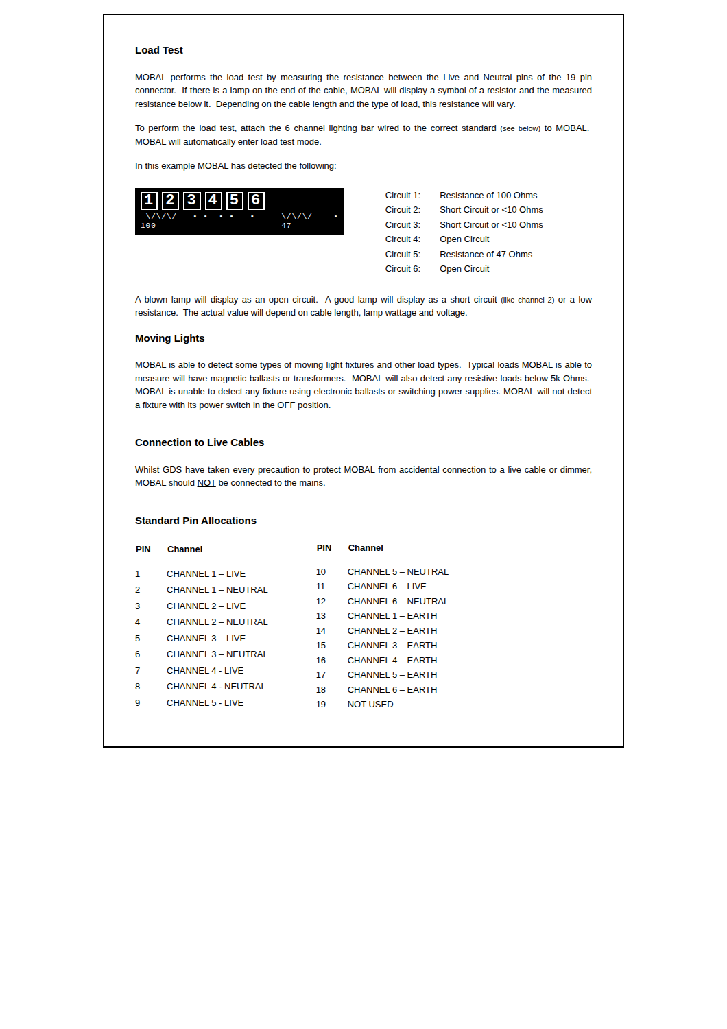Load Test
MOBAL performs the load test by measuring the resistance between the Live and Neutral pins of the 19 pin connector. If there is a lamp on the end of the cable, MOBAL will display a symbol of a resistor and the measured resistance below it. Depending on the cable length and the type of load, this resistance will vary.
To perform the load test, attach the 6 channel lighting bar wired to the correct standard (see below) to MOBAL. MOBAL will automatically enter load test mode.
In this example MOBAL has detected the following:
123456
-\/\/\/- ▪—▪ ▪—▪ ▪ -\/\/\/- ▪
100 47
| Circuit 1: | Resistance of 100 Ohms |
| Circuit 2: | Short Circuit or <10 Ohms |
| Circuit 3: | Short Circuit or <10 Ohms |
| Circuit 4: | Open Circuit |
| Circuit 5: | Resistance of 47 Ohms |
| Circuit 6: | Open Circuit |
A blown lamp will display as an open circuit. A good lamp will display as a short circuit (like channel 2) or a low resistance. The actual value will depend on cable length, lamp wattage and voltage.
Moving Lights
MOBAL is able to detect some types of moving light fixtures and other load types. Typical loads MOBAL is able to measure will have magnetic ballasts or transformers. MOBAL will also detect any resistive loads below 5k Ohms. MOBAL is unable to detect any fixture using electronic ballasts or switching power supplies. MOBAL will not detect a fixture with its power switch in the OFF position.
Connection to Live Cables
Whilst GDS have taken every precaution to protect MOBAL from accidental connection to a live cable or dimmer, MOBAL should NOT be connected to the mains.
Standard Pin Allocations
| PIN | Channel |
| --- | --- |
| 1 | CHANNEL 1 – LIVE |
| 2 | CHANNEL 1 – NEUTRAL |
| 3 | CHANNEL 2 – LIVE |
| 4 | CHANNEL 2 – NEUTRAL |
| 5 | CHANNEL 3 – LIVE |
| 6 | CHANNEL 3 – NEUTRAL |
| 7 | CHANNEL 4 - LIVE |
| 8 | CHANNEL 4 - NEUTRAL |
| 9 | CHANNEL 5 - LIVE |
| PIN | Channel |
| --- | --- |
| 10 | CHANNEL 5 – NEUTRAL |
| 11 | CHANNEL 6 – LIVE |
| 12 | CHANNEL 6 – NEUTRAL |
| 13 | CHANNEL 1 – EARTH |
| 14 | CHANNEL 2 – EARTH |
| 15 | CHANNEL 3 – EARTH |
| 16 | CHANNEL 4 – EARTH |
| 17 | CHANNEL 5 – EARTH |
| 18 | CHANNEL 6 – EARTH |
| 19 | NOT USED |